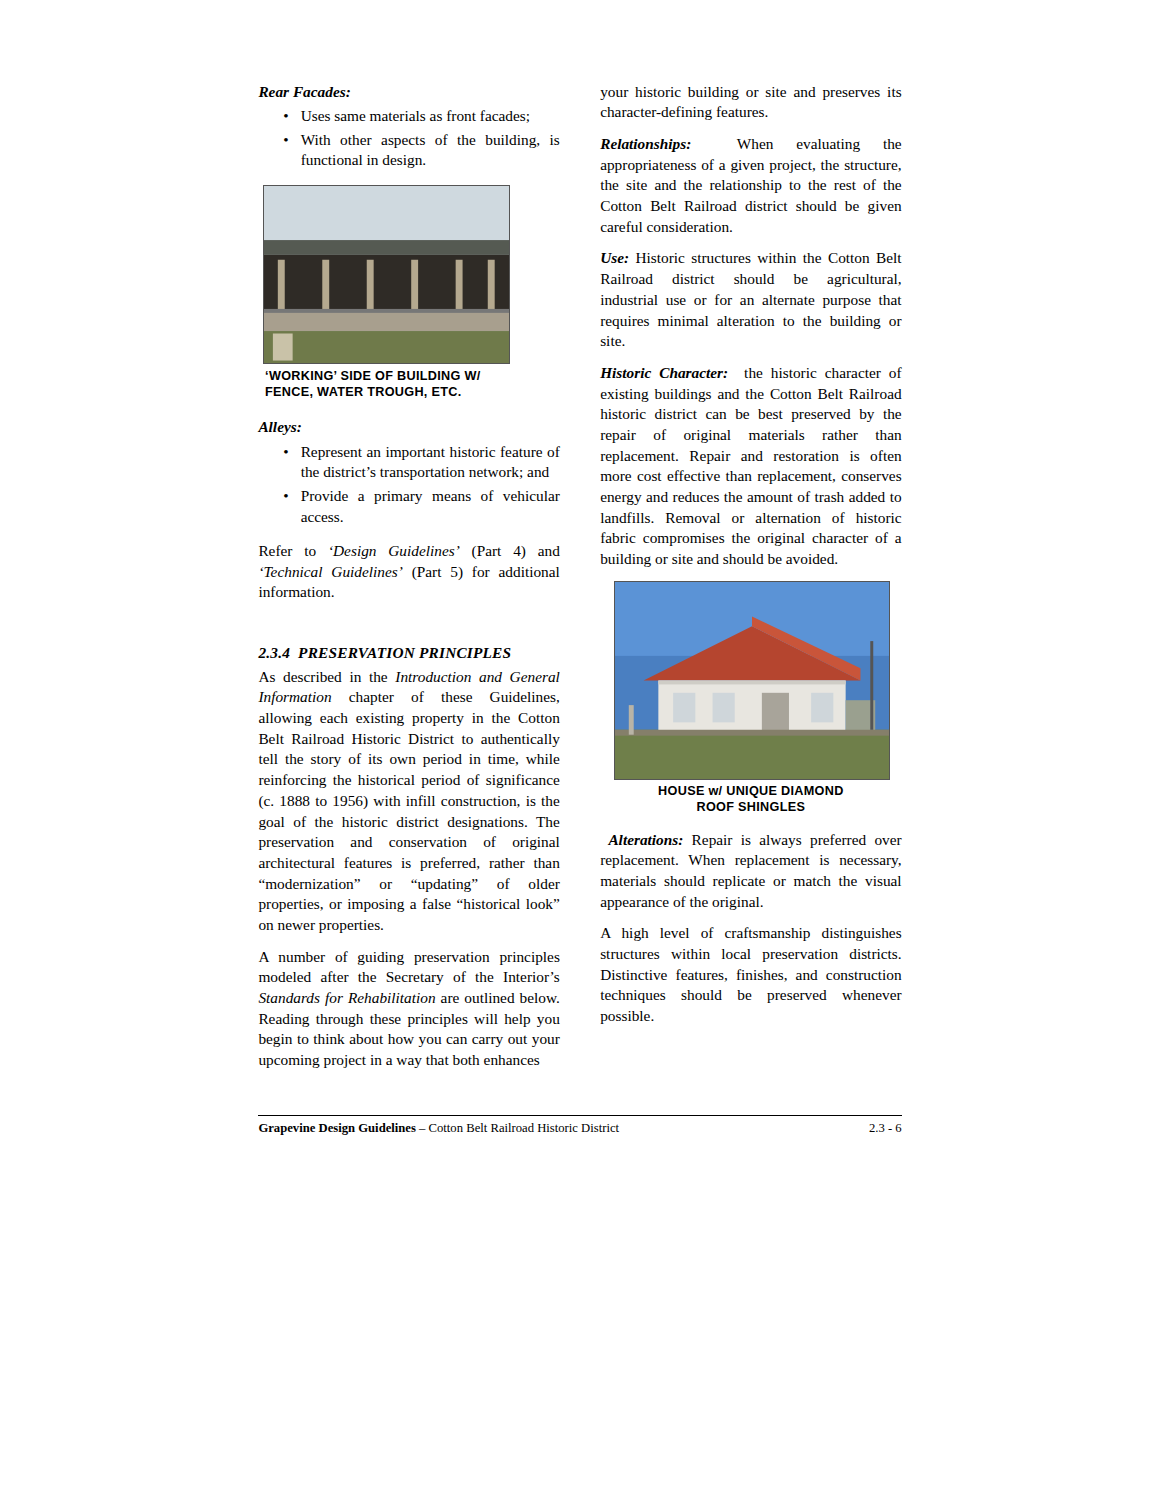Rear Facades:
Uses same materials as front facades;
With other aspects of the building, is functional in design.
‘WORKING’ SIDE OF BUILDING W/
FENCE, WATER TROUGH, ETC.
Alleys:
Represent an important historic feature of the district’s transportation network; and
Provide a primary means of vehicular access.
Refer to ‘Design Guidelines’ (Part 4) and ‘Technical Guidelines’ (Part 5) for additional information.
2.3.4 PRESERVATION PRINCIPLES
As described in the Introduction and General Information chapter of these Guidelines, allowing each existing property in the Cotton Belt Railroad Historic District to authentically tell the story of its own period in time, while reinforcing the historical period of significance (c. 1888 to 1956) with infill construction, is the goal of the historic district designations. The preservation and conservation of original architectural features is preferred, rather than “modernization” or “updating” of older properties, or imposing a false “historical look” on newer properties.
A number of guiding preservation principles modeled after the Secretary of the Interior’s Standards for Rehabilitation are outlined below. Reading through these principles will help you begin to think about how you can carry out your upcoming project in a way that both enhances
your historic building or site and preserves its character-defining features.
Relationships: When evaluating the appropriateness of a given project, the structure, the site and the relationship to the rest of the Cotton Belt Railroad district should be given careful consideration.
Use: Historic structures within the Cotton Belt Railroad district should be agricultural, industrial use or for an alternate purpose that requires minimal alteration to the building or site.
Historic Character: the historic character of existing buildings and the Cotton Belt Railroad historic district can be best preserved by the repair of original materials rather than replacement. Repair and restoration is often more cost effective than replacement, conserves energy and reduces the amount of trash added to landfills. Removal or alternation of historic fabric compromises the original character of a building or site and should be avoided.
HOUSE w/ UNIQUE DIAMOND
ROOF SHINGLES
Alterations: Repair is always preferred over replacement. When replacement is necessary, materials should replicate or match the visual appearance of the original.
A high level of craftsmanship distinguishes structures within local preservation districts. Distinctive features, finishes, and construction techniques should be preserved whenever possible.
Grapevine Design Guidelines – Cotton Belt Railroad Historic District
2.3 - 6